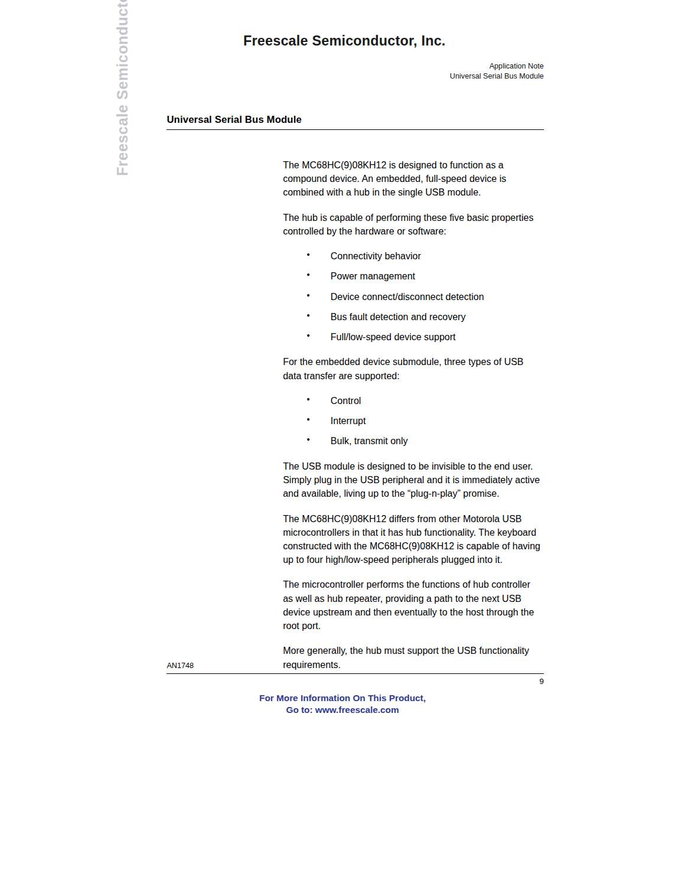Freescale Semiconductor, Inc.
Freescale Semiconductor, Inc.
Application Note
Universal Serial Bus Module
Universal Serial Bus Module
The MC68HC(9)08KH12 is designed to function as a compound device. An embedded, full-speed device is combined with a hub in the single USB module.
The hub is capable of performing these five basic properties controlled by the hardware or software:
Connectivity behavior
Power management
Device connect/disconnect detection
Bus fault detection and recovery
Full/low-speed device support
For the embedded device submodule, three types of USB data transfer are supported:
Control
Interrupt
Bulk, transmit only
The USB module is designed to be invisible to the end user. Simply plug in the USB peripheral and it is immediately active and available, living up to the “plug-n-play” promise.
The MC68HC(9)08KH12 differs from other Motorola USB microcontrollers in that it has hub functionality. The keyboard constructed with the MC68HC(9)08KH12 is capable of having up to four high/low-speed peripherals plugged into it.
The microcontroller performs the functions of hub controller as well as hub repeater, providing a path to the next USB device upstream and then eventually to the host through the root port.
More generally, the hub must support the USB functionality requirements.
AN1748
9
For More Information On This Product, Go to: www.freescale.com